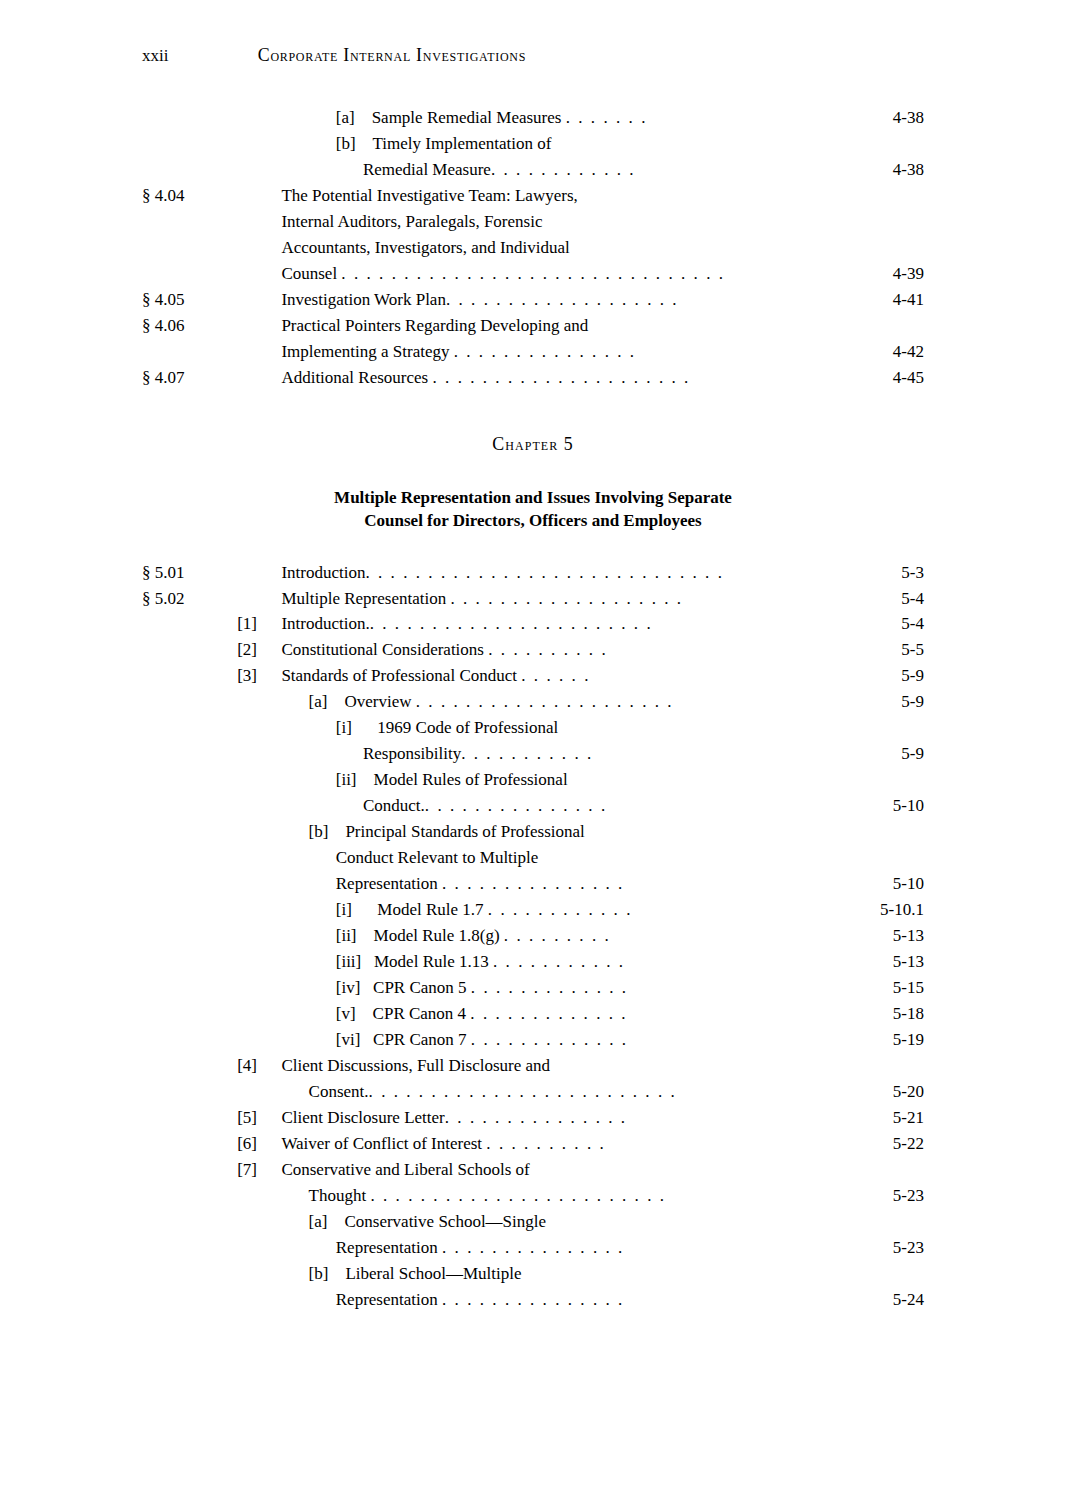xxii
Corporate Internal Investigations
| | | [a] Sample Remedial Measures . . . . . . . | 4-38 |
| | | [b] Timely Implementation of | |
| | | Remedial Measure . . . . . . . . . . . . | 4-38 |
| § 4.04 | | The Potential Investigative Team: Lawyers, | |
| | | Internal Auditors, Paralegals, Forensic | |
| | | Accountants, Investigators, and Individual | |
| | | Counsel . . . . . . . . . . . . . . . . . . . . . . . . . . . . . . . | 4-39 |
| § 4.05 | | Investigation Work Plan . . . . . . . . . . . . . . . . . . . | 4-41 |
| § 4.06 | | Practical Pointers Regarding Developing and | |
| | | Implementing a Strategy . . . . . . . . . . . . . . . | 4-42 |
| § 4.07 | | Additional Resources . . . . . . . . . . . . . . . . . . . . . | 4-45 |
Chapter 5
Multiple Representation and Issues Involving Separate
Counsel for Directors, Officers and Employees
| § 5.01 | | Introduction . . . . . . . . . . . . . . . . . . . . . . . . . . . . . | 5-3 |
| § 5.02 | | Multiple Representation . . . . . . . . . . . . . . . . . . . | 5-4 |
| | [1] | Introduction. . . . . . . . . . . . . . . . . . . . . . . . | 5-4 |
| | [2] | Constitutional Considerations . . . . . . . . . . | 5-5 |
| | [3] | Standards of Professional Conduct . . . . . . | 5-9 |
| | | [a] Overview . . . . . . . . . . . . . . . . . . . . . | 5-9 |
| | | [i] 1969 Code of Professional | |
| | | Responsibility . . . . . . . . . . . | 5-9 |
| | | [ii] Model Rules of Professional | |
| | | Conduct. . . . . . . . . . . . . . . . | 5-10 |
| | | [b] Principal Standards of Professional | |
| | | Conduct Relevant to Multiple | |
| | | Representation . . . . . . . . . . . . . . . | 5-10 |
| | | [i] Model Rule 1.7 . . . . . . . . . . . . | 5-10.1 |
| | | [ii] Model Rule 1.8(g) . . . . . . . . . | 5-13 |
| | | [iii] Model Rule 1.13 . . . . . . . . . . . | 5-13 |
| | | [iv] CPR Canon 5 . . . . . . . . . . . . . | 5-15 |
| | | [v] CPR Canon 4 . . . . . . . . . . . . . | 5-18 |
| | | [vi] CPR Canon 7 . . . . . . . . . . . . . | 5-19 |
| | [4] | Client Discussions, Full Disclosure and | |
| | | Consent. . . . . . . . . . . . . . . . . . . . . . . . . . | 5-20 |
| | [5] | Client Disclosure Letter . . . . . . . . . . . . . . . | 5-21 |
| | [6] | Waiver of Conflict of Interest . . . . . . . . . . | 5-22 |
| | [7] | Conservative and Liberal Schools of | |
| | | Thought . . . . . . . . . . . . . . . . . . . . . . . . | 5-23 |
| | | [a] Conservative School—Single | |
| | | Representation . . . . . . . . . . . . . . . | 5-23 |
| | | [b] Liberal School—Multiple | |
| | | Representation . . . . . . . . . . . . . . . | 5-24 |